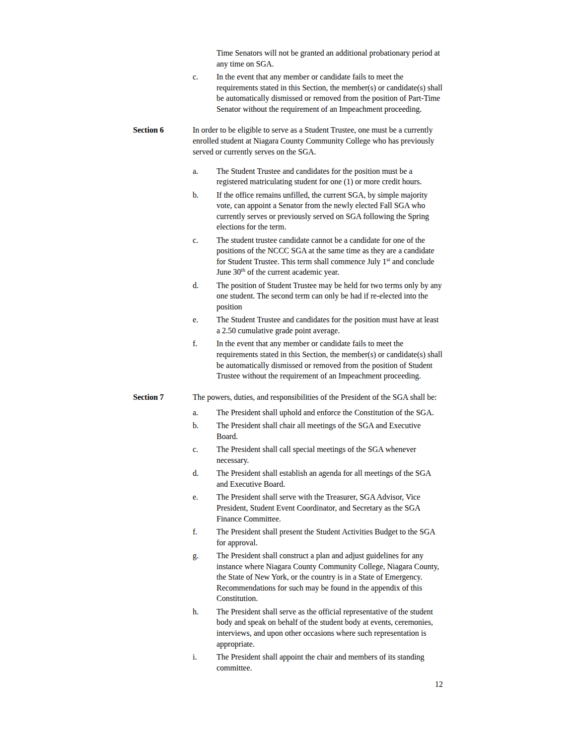Time Senators will not be granted an additional probationary period at any time on SGA.
c.
In the event that any member or candidate fails to meet the requirements stated in this Section, the member(s) or candidate(s) shall be automatically dismissed or removed from the position of Part-Time Senator without the requirement of an Impeachment proceeding.
Section 6
In order to be eligible to serve as a Student Trustee, one must be a currently enrolled student at Niagara County Community College who has previously served or currently serves on the SGA.
a.
The Student Trustee and candidates for the position must be a registered matriculating student for one (1) or more credit hours.
b.
If the office remains unfilled, the current SGA, by simple majority vote, can appoint a Senator from the newly elected Fall SGA who currently serves or previously served on SGA following the Spring elections for the term.
c.
The student trustee candidate cannot be a candidate for one of the positions of the NCCC SGA at the same time as they are a candidate for Student Trustee. This term shall commence July 1st and conclude June 30th of the current academic year.
d.
The position of Student Trustee may be held for two terms only by any one student. The second term can only be had if re-elected into the position
e.
The Student Trustee and candidates for the position must have at least a 2.50 cumulative grade point average.
f.
In the event that any member or candidate fails to meet the requirements stated in this Section, the member(s) or candidate(s) shall be automatically dismissed or removed from the position of Student Trustee without the requirement of an Impeachment proceeding.
Section 7
The powers, duties, and responsibilities of the President of the SGA shall be:
a.
The President shall uphold and enforce the Constitution of the SGA.
b.
The President shall chair all meetings of the SGA and Executive Board.
c.
The President shall call special meetings of the SGA whenever necessary.
d.
The President shall establish an agenda for all meetings of the SGA and Executive Board.
e.
The President shall serve with the Treasurer, SGA Advisor, Vice President, Student Event Coordinator, and Secretary as the SGA Finance Committee.
f.
The President shall present the Student Activities Budget to the SGA for approval.
g.
The President shall construct a plan and adjust guidelines for any instance where Niagara County Community College, Niagara County, the State of New York, or the country is in a State of Emergency. Recommendations for such may be found in the appendix of this Constitution.
h.
The President shall serve as the official representative of the student body and speak on behalf of the student body at events, ceremonies, interviews, and upon other occasions where such representation is appropriate.
i.
The President shall appoint the chair and members of its standing committee.
12